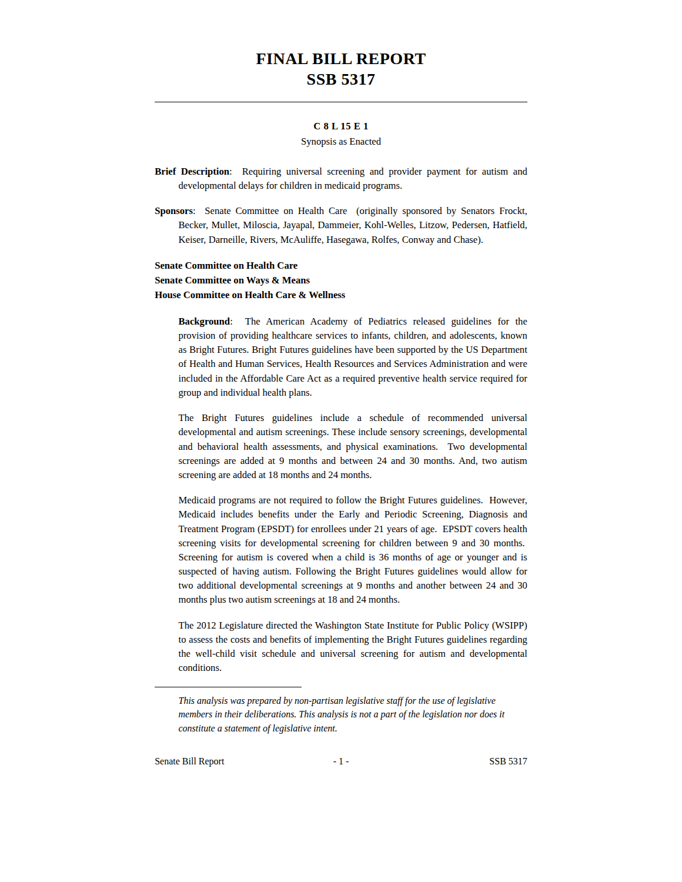FINAL BILL REPORTSSB 5317
C 8 L 15 E 1
Synopsis as Enacted
Brief Description: Requiring universal screening and provider payment for autism and developmental delays for children in medicaid programs.
Sponsors: Senate Committee on Health Care (originally sponsored by Senators Frockt, Becker, Mullet, Miloscia, Jayapal, Dammeier, Kohl-Welles, Litzow, Pedersen, Hatfield, Keiser, Darneille, Rivers, McAuliffe, Hasegawa, Rolfes, Conway and Chase).
Senate Committee on Health Care
Senate Committee on Ways & Means
House Committee on Health Care & Wellness
Background: The American Academy of Pediatrics released guidelines for the provision of providing healthcare services to infants, children, and adolescents, known as Bright Futures. Bright Futures guidelines have been supported by the US Department of Health and Human Services, Health Resources and Services Administration and were included in the Affordable Care Act as a required preventive health service required for group and individual health plans.
The Bright Futures guidelines include a schedule of recommended universal developmental and autism screenings. These include sensory screenings, developmental and behavioral health assessments, and physical examinations. Two developmental screenings are added at 9 months and between 24 and 30 months. And, two autism screening are added at 18 months and 24 months.
Medicaid programs are not required to follow the Bright Futures guidelines. However, Medicaid includes benefits under the Early and Periodic Screening, Diagnosis and Treatment Program (EPSDT) for enrollees under 21 years of age. EPSDT covers health screening visits for developmental screening for children between 9 and 30 months. Screening for autism is covered when a child is 36 months of age or younger and is suspected of having autism. Following the Bright Futures guidelines would allow for two additional developmental screenings at 9 months and another between 24 and 30 months plus two autism screenings at 18 and 24 months.
The 2012 Legislature directed the Washington State Institute for Public Policy (WSIPP) to assess the costs and benefits of implementing the Bright Futures guidelines regarding the well-child visit schedule and universal screening for autism and developmental conditions.
This analysis was prepared by non-partisan legislative staff for the use of legislative members in their deliberations. This analysis is not a part of the legislation nor does it constitute a statement of legislative intent.
Senate Bill Report
- 1 -
SSB 5317